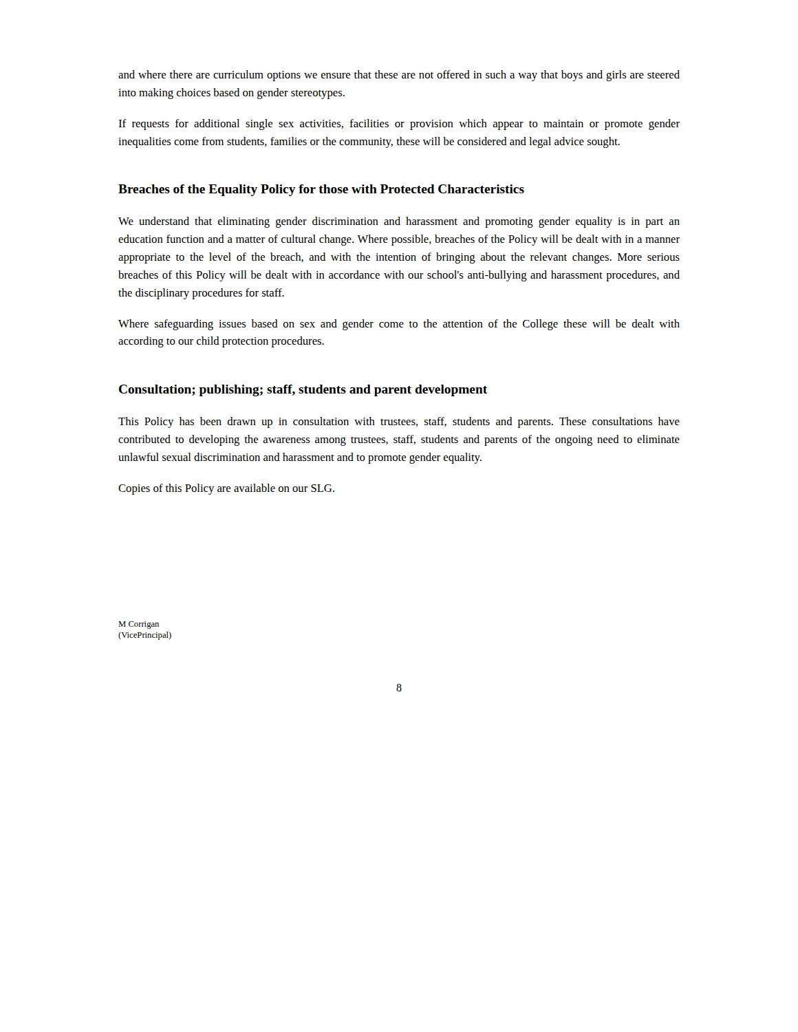and where there are curriculum options we ensure that these are not offered in such a way that boys and girls are steered into making choices based on gender stereotypes.
If requests for additional single sex activities, facilities or provision which appear to maintain or promote gender inequalities come from students, families or the community, these will be considered and legal advice sought.
Breaches of the Equality Policy for those with Protected Characteristics
We understand that eliminating gender discrimination and harassment and promoting gender equality is in part an education function and a matter of cultural change. Where possible, breaches of the Policy will be dealt with in a manner appropriate to the level of the breach, and with the intention of bringing about the relevant changes. More serious breaches of this Policy will be dealt with in accordance with our school's anti-bullying and harassment procedures, and the disciplinary procedures for staff.
Where safeguarding issues based on sex and gender come to the attention of the College these will be dealt with according to our child protection procedures.
Consultation; publishing; staff, students and parent development
This Policy has been drawn up in consultation with trustees, staff, students and parents. These consultations have contributed to developing the awareness among trustees, staff, students and parents of the ongoing need to eliminate unlawful sexual discrimination and harassment and to promote gender equality.
Copies of this Policy are available on our SLG.
M Corrigan
(VicePrincipal)
8